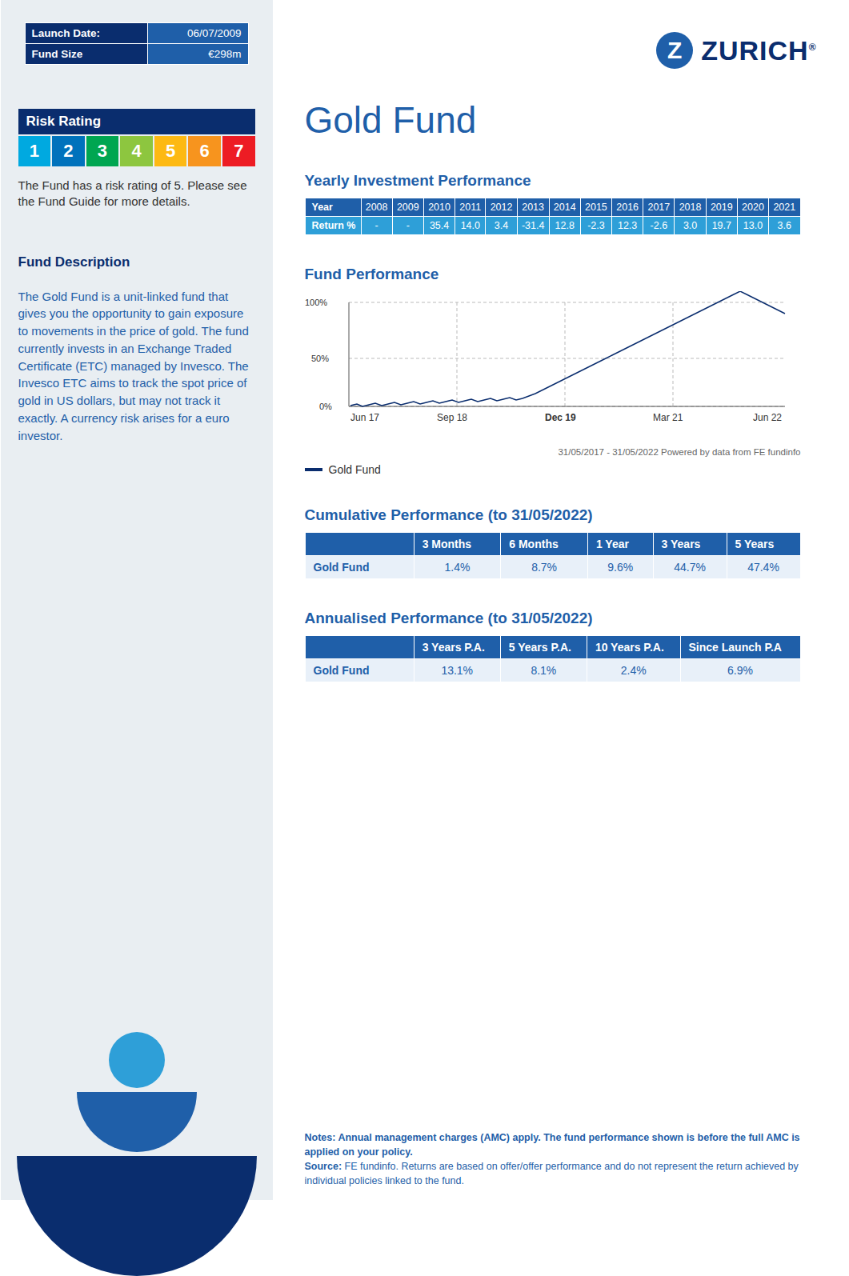| Launch Date: | 06/07/2009 |
| Fund Size | €298m |
Risk Rating
1
2
3
4
5
6
7
The Fund has a risk rating of 5. Please see the Fund Guide for more details.
Fund Description
The Gold Fund is a unit-linked fund that gives you the opportunity to gain exposure to movements in the price of gold. The fund currently invests in an Exchange Traded Certificate (ETC) managed by Invesco. The Invesco ETC aims to track the spot price of gold in US dollars, but may not track it exactly. A currency risk arises for a euro investor.
Z
ZURICH®
Gold Fund
Yearly Investment Performance
| Year | 2008 | 2009 | 2010 | 2011 | 2012 | 2013 | 2014 | 2015 | 2016 | 2017 | 2018 | 2019 | 2020 | 2021 |
| Return % | - | - | 35.4 | 14.0 | 3.4 | -31.4 | 12.8 | -2.3 | 12.3 | -2.6 | 3.0 | 19.7 | 13.0 | 3.6 |
Fund Performance
100% 50% 0% Jun 17 Sep 18 Dec 19 Mar 21 Jun 22
31/05/2017 - 31/05/2022 Powered by data from FE fundinfo
Gold Fund
Cumulative Performance (to 31/05/2022)
| | 3 Months | 6 Months | 1 Year | 3 Years | 5 Years |
| --- | --- | --- | --- | --- | --- |
| Gold Fund | 1.4% | 8.7% | 9.6% | 44.7% | 47.4% |
Annualised Performance (to 31/05/2022)
| | 3 Years P.A. | 5 Years P.A. | 10 Years P.A. | Since Launch P.A |
| --- | --- | --- | --- | --- |
| Gold Fund | 13.1% | 8.1% | 2.4% | 6.9% |
Notes: Annual management charges (AMC) apply. The fund performance shown is before the full AMC is applied on your policy.
Source: FE fundinfo. Returns are based on offer/offer performance and do not represent the return achieved by individual policies linked to the fund.